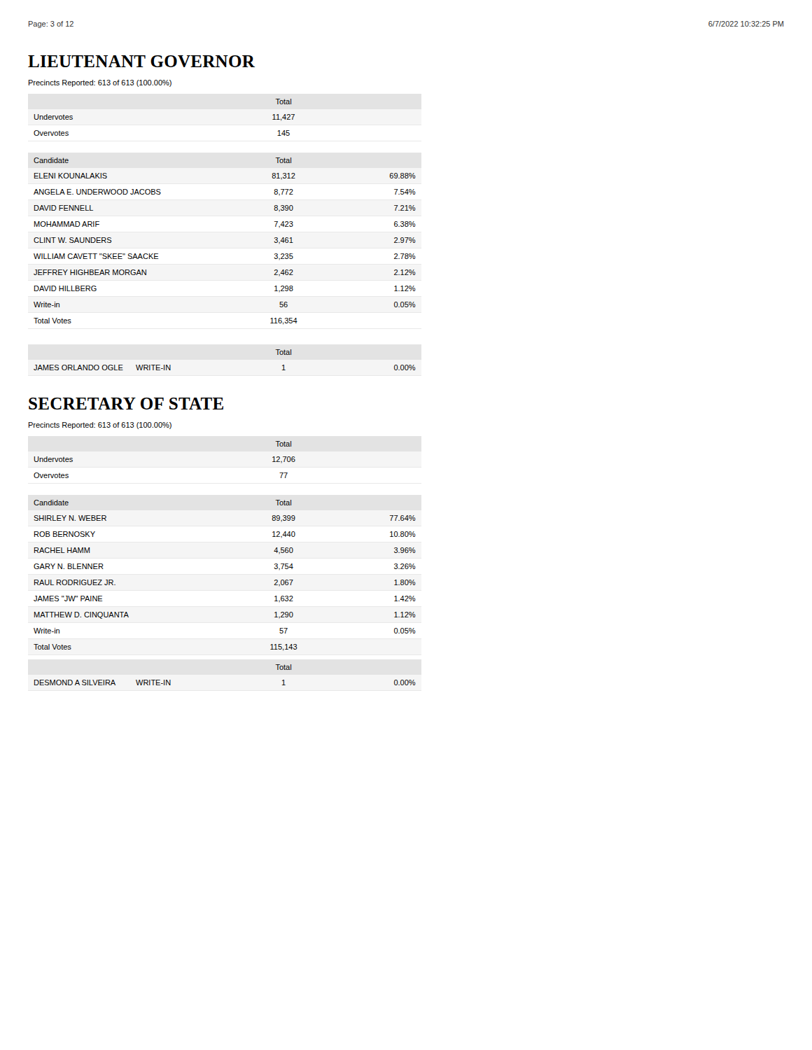Page: 3 of 12 6/7/2022 10:32:25 PM
LIEUTENANT GOVERNOR
Precincts Reported: 613 of 613 (100.00%)
| | Total | |
| --- | --- | --- |
| Undervotes | 11,427 | |
| Overvotes | 145 | |
| Candidate | Total | |
| --- | --- | --- |
| ELENI KOUNALAKIS | 81,312 | 69.88% |
| ANGELA E. UNDERWOOD JACOBS | 8,772 | 7.54% |
| DAVID FENNELL | 8,390 | 7.21% |
| MOHAMMAD ARIF | 7,423 | 6.38% |
| CLINT W. SAUNDERS | 3,461 | 2.97% |
| WILLIAM CAVETT "SKEE" SAACKE | 3,235 | 2.78% |
| JEFFREY HIGHBEAR MORGAN | 2,462 | 2.12% |
| DAVID HILLBERG | 1,298 | 1.12% |
| Write-in | 56 | 0.05% |
| Total Votes | 116,354 | |
| | | Total | |
| --- | --- | --- | --- |
| JAMES ORLANDO OGLE | WRITE-IN | 1 | 0.00% |
SECRETARY OF STATE
Precincts Reported: 613 of 613 (100.00%)
| | Total | |
| --- | --- | --- |
| Undervotes | 12,706 | |
| Overvotes | 77 | |
| Candidate | Total | |
| --- | --- | --- |
| SHIRLEY N. WEBER | 89,399 | 77.64% |
| ROB BERNOSKY | 12,440 | 10.80% |
| RACHEL HAMM | 4,560 | 3.96% |
| GARY N. BLENNER | 3,754 | 3.26% |
| RAUL RODRIGUEZ JR. | 2,067 | 1.80% |
| JAMES "JW" PAINE | 1,632 | 1.42% |
| MATTHEW D. CINQUANTA | 1,290 | 1.12% |
| Write-in | 57 | 0.05% |
| Total Votes | 115,143 | |
| | | Total | |
| --- | --- | --- | --- |
| DESMOND A SILVEIRA | WRITE-IN | 1 | 0.00% |